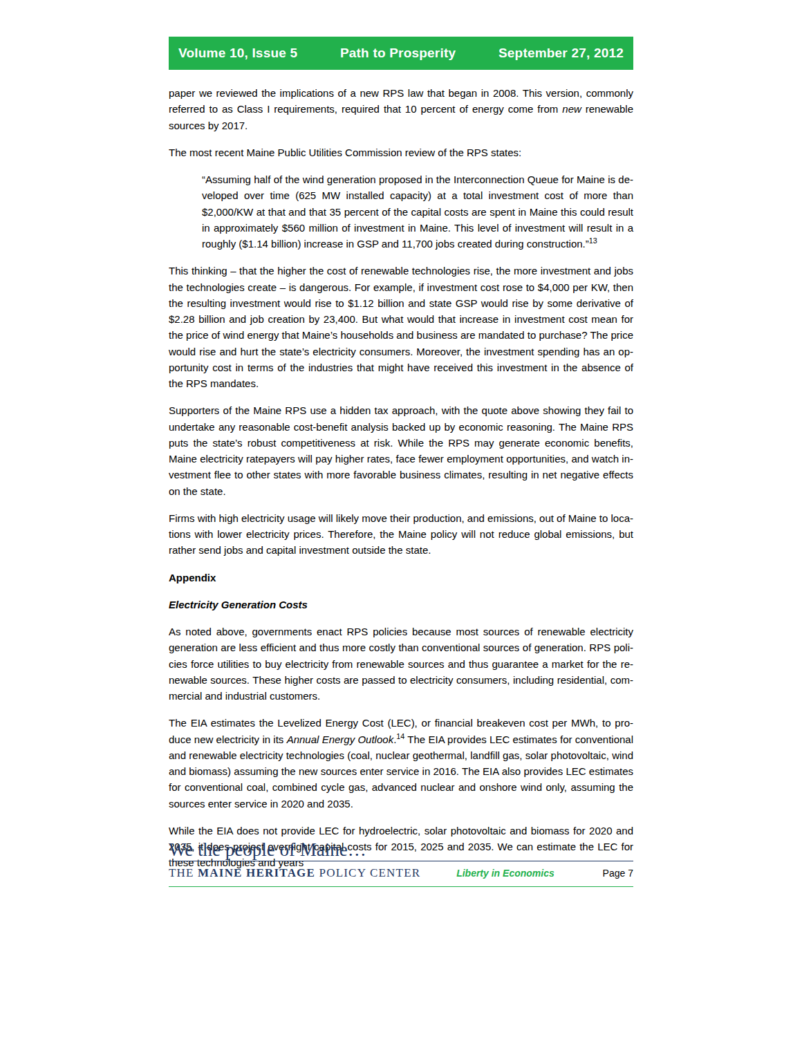Volume 10, Issue 5 Path to Prosperity September 27, 2012
paper we reviewed the implications of a new RPS law that began in 2008. This version, commonly referred to as Class I requirements, required that 10 percent of energy come from new renewable sources by 2017.
The most recent Maine Public Utilities Commission review of the RPS states:
“Assuming half of the wind generation proposed in the Interconnection Queue for Maine is developed over time (625 MW installed capacity) at a total investment cost of more than $2,000/KW at that and that 35 percent of the capital costs are spent in Maine this could result in approximately $560 million of investment in Maine. This level of investment will result in a roughly ($1.14 billion) increase in GSP and 11,700 jobs created during construction.”13
This thinking – that the higher the cost of renewable technologies rise, the more investment and jobs the technologies create – is dangerous. For example, if investment cost rose to $4,000 per KW, then the resulting investment would rise to $1.12 billion and state GSP would rise by some derivative of $2.28 billion and job creation by 23,400. But what would that increase in investment cost mean for the price of wind energy that Maine’s households and business are mandated to purchase? The price would rise and hurt the state’s electricity consumers. Moreover, the investment spending has an opportunity cost in terms of the industries that might have received this investment in the absence of the RPS mandates.
Supporters of the Maine RPS use a hidden tax approach, with the quote above showing they fail to undertake any reasonable cost-benefit analysis backed up by economic reasoning. The Maine RPS puts the state’s robust competitiveness at risk. While the RPS may generate economic benefits, Maine electricity ratepayers will pay higher rates, face fewer employment opportunities, and watch investment flee to other states with more favorable business climates, resulting in net negative effects on the state.
Firms with high electricity usage will likely move their production, and emissions, out of Maine to locations with lower electricity prices. Therefore, the Maine policy will not reduce global emissions, but rather send jobs and capital investment outside the state.
Appendix
Electricity Generation Costs
As noted above, governments enact RPS policies because most sources of renewable electricity generation are less efficient and thus more costly than conventional sources of generation. RPS policies force utilities to buy electricity from renewable sources and thus guarantee a market for the renewable sources. These higher costs are passed to electricity consumers, including residential, commercial and industrial customers.
The EIA estimates the Levelized Energy Cost (LEC), or financial breakeven cost per MWh, to produce new electricity in its Annual Energy Outlook.14 The EIA provides LEC estimates for conventional and renewable electricity technologies (coal, nuclear geothermal, landfill gas, solar photovoltaic, wind and biomass) assuming the new sources enter service in 2016. The EIA also provides LEC estimates for conventional coal, combined cycle gas, advanced nuclear and onshore wind only, assuming the sources enter service in 2020 and 2035.
While the EIA does not provide LEC for hydroelectric, solar photovoltaic and biomass for 2020 and 2035, it does project overnight capital costs for 2015, 2025 and 2035. We can estimate the LEC for these technologies and years
We the people of Maine…
THE MAINE HERITAGE POLICY CENTER
Liberty in Economics
Page 7